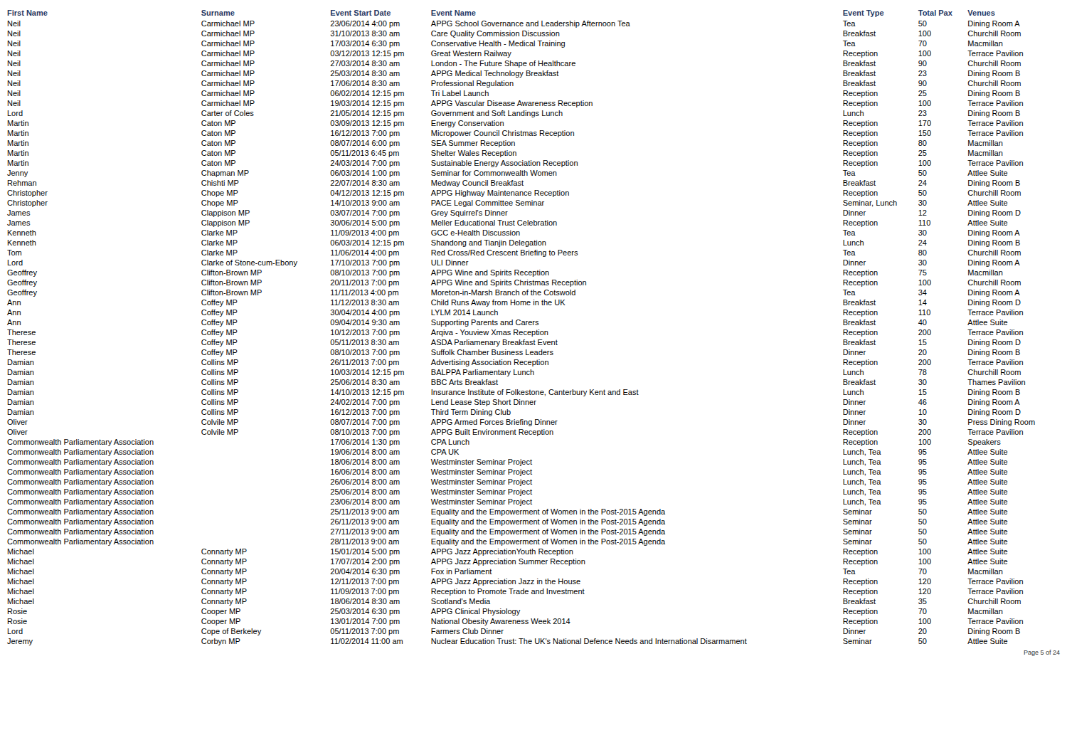| First Name | Surname | Event Start Date | Event Name | Event Type | Total Pax | Venues |
| --- | --- | --- | --- | --- | --- | --- |
| Neil | Carmichael MP | 23/06/2014 4:00 pm | APPG School Governance and Leadership Afternoon Tea | Tea | 50 | Dining Room A |
| Neil | Carmichael MP | 31/10/2013 8:30 am | Care Quality Commission Discussion | Breakfast | 100 | Churchill Room |
| Neil | Carmichael MP | 17/03/2014 6:30 pm | Conservative Health - Medical Training | Tea | 70 | Macmillan |
| Neil | Carmichael MP | 03/12/2013 12:15 pm | Great Western Railway | Reception | 100 | Terrace Pavilion |
| Neil | Carmichael MP | 27/03/2014 8:30 am | London - The Future Shape of Healthcare | Breakfast | 90 | Churchill Room |
| Neil | Carmichael MP | 25/03/2014 8:30 am | APPG Medical Technology Breakfast | Breakfast | 23 | Dining Room B |
| Neil | Carmichael MP | 17/06/2014 8:30 am | Professional Regulation | Breakfast | 90 | Churchill Room |
| Neil | Carmichael MP | 06/02/2014 12:15 pm | Tri Label Launch | Reception | 25 | Dining Room B |
| Neil | Carmichael MP | 19/03/2014 12:15 pm | APPG Vascular Disease Awareness Reception | Reception | 100 | Terrace Pavilion |
| Lord | Carter of Coles | 21/05/2014 12:15 pm | Government and Soft Landings Lunch | Lunch | 23 | Dining Room B |
| Martin | Caton MP | 03/09/2013 12:15 pm | Energy Conservation | Reception | 170 | Terrace Pavilion |
| Martin | Caton MP | 16/12/2013 7:00 pm | Micropower Council Christmas Reception | Reception | 150 | Terrace Pavilion |
| Martin | Caton MP | 08/07/2014 6:00 pm | SEA Summer Reception | Reception | 80 | Macmillan |
| Martin | Caton MP | 05/11/2013 6:45 pm | Shelter Wales Reception | Reception | 25 | Macmillan |
| Martin | Caton MP | 24/03/2014 7:00 pm | Sustainable Energy Association Reception | Reception | 100 | Terrace Pavilion |
| Jenny | Chapman MP | 06/03/2014 1:00 pm | Seminar for Commonwealth Women | Tea | 50 | Attlee Suite |
| Rehman | Chishti MP | 22/07/2014 8:30 am | Medway Council Breakfast | Breakfast | 24 | Dining Room B |
| Christopher | Chope MP | 04/12/2013 12:15 pm | APPG Highway Maintenance Reception | Reception | 50 | Churchill Room |
| Christopher | Chope MP | 14/10/2013 9:00 am | PACE Legal Committee Seminar | Seminar, Lunch | 30 | Attlee Suite |
| James | Clappison MP | 03/07/2014 7:00 pm | Grey Squirrel's Dinner | Dinner | 12 | Dining Room D |
| James | Clappison MP | 30/06/2014 5:00 pm | Meller Educational Trust Celebration | Reception | 110 | Attlee Suite |
| Kenneth | Clarke MP | 11/09/2013 4:00 pm | GCC e-Health Discussion | Tea | 30 | Dining Room A |
| Kenneth | Clarke MP | 06/03/2014 12:15 pm | Shandong and Tianjin Delegation | Lunch | 24 | Dining Room B |
| Tom | Clarke MP | 11/06/2014 4:00 pm | Red Cross/Red Crescent Briefing to Peers | Tea | 80 | Churchill Room |
| Lord | Clarke of Stone-cum-Ebony | 17/10/2013 7:00 pm | ULI Dinner | Dinner | 30 | Dining Room A |
| Geoffrey | Clifton-Brown MP | 08/10/2013 7:00 pm | APPG Wine and Spirits Reception | Reception | 75 | Macmillan |
| Geoffrey | Clifton-Brown MP | 20/11/2013 7:00 pm | APPG Wine and Spirits Christmas Reception | Reception | 100 | Churchill Room |
| Geoffrey | Clifton-Brown MP | 11/11/2013 4:00 pm | Moreton-in-Marsh Branch of the Cotswold | Tea | 34 | Dining Room A |
| Ann | Coffey MP | 11/12/2013 8:30 am | Child Runs Away from Home in the UK | Breakfast | 14 | Dining Room D |
| Ann | Coffey MP | 30/04/2014 4:00 pm | LYLM 2014 Launch | Reception | 110 | Terrace Pavilion |
| Ann | Coffey MP | 09/04/2014 9:30 am | Supporting Parents and Carers | Breakfast | 40 | Attlee Suite |
| Therese | Coffey MP | 10/12/2013 7:00 pm | Arqiva - Youview Xmas Reception | Reception | 200 | Terrace Pavilion |
| Therese | Coffey MP | 05/11/2013 8:30 am | ASDA Parliamenary Breakfast Event | Breakfast | 15 | Dining Room D |
| Therese | Coffey MP | 08/10/2013 7:00 pm | Suffolk Chamber Business Leaders | Dinner | 20 | Dining Room B |
| Damian | Collins MP | 26/11/2013 7:00 pm | Advertising Association Reception | Reception | 200 | Terrace Pavilion |
| Damian | Collins MP | 10/03/2014 12:15 pm | BALPPA Parliamentary Lunch | Lunch | 78 | Churchill Room |
| Damian | Collins MP | 25/06/2014 8:30 am | BBC Arts Breakfast | Breakfast | 30 | Thames Pavilion |
| Damian | Collins MP | 14/10/2013 12:15 pm | Insurance Institute of Folkestone, Canterbury Kent and East | Lunch | 15 | Dining Room B |
| Damian | Collins MP | 24/02/2014 7:00 pm | Lend Lease Step Short Dinner | Dinner | 46 | Dining Room A |
| Damian | Collins MP | 16/12/2013 7:00 pm | Third Term Dining Club | Dinner | 10 | Dining Room D |
| Oliver | Colvile MP | 08/07/2014 7:00 pm | APPG Armed Forces Briefing Dinner | Dinner | 30 | Press Dining Room |
| Oliver | Colvile MP | 08/10/2013 7:00 pm | APPG Built Environment Reception | Reception | 200 | Terrace Pavilion |
| Commonwealth Parliamentary Association | | 17/06/2014 1:30 pm | CPA Lunch | Reception | 100 | Speakers |
| Commonwealth Parliamentary Association | | 19/06/2014 8:00 am | CPA UK | Lunch, Tea | 95 | Attlee Suite |
| Commonwealth Parliamentary Association | | 18/06/2014 8:00 am | Westminster Seminar Project | Lunch, Tea | 95 | Attlee Suite |
| Commonwealth Parliamentary Association | | 16/06/2014 8:00 am | Westminster Seminar Project | Lunch, Tea | 95 | Attlee Suite |
| Commonwealth Parliamentary Association | | 26/06/2014 8:00 am | Westminster Seminar Project | Lunch, Tea | 95 | Attlee Suite |
| Commonwealth Parliamentary Association | | 25/06/2014 8:00 am | Westminster Seminar Project | Lunch, Tea | 95 | Attlee Suite |
| Commonwealth Parliamentary Association | | 23/06/2014 8:00 am | Westminster Seminar Project | Lunch, Tea | 95 | Attlee Suite |
| Commonwealth Parliamentary Association | | 25/11/2013 9:00 am | Equality and the Empowerment of Women in the Post-2015 Agenda | Seminar | 50 | Attlee Suite |
| Commonwealth Parliamentary Association | | 26/11/2013 9:00 am | Equality and the Empowerment of Women in the Post-2015 Agenda | Seminar | 50 | Attlee Suite |
| Commonwealth Parliamentary Association | | 27/11/2013 9:00 am | Equality and the Empowerment of Women in the Post-2015 Agenda | Seminar | 50 | Attlee Suite |
| Commonwealth Parliamentary Association | | 28/11/2013 9:00 am | Equality and the Empowerment of Women in the Post-2015 Agenda | Seminar | 50 | Attlee Suite |
| Michael | Connarty MP | 15/01/2014 5:00 pm | APPG Jazz AppreciationYouth Reception | Reception | 100 | Attlee Suite |
| Michael | Connarty MP | 17/07/2014 2:00 pm | APPG Jazz Appreciation Summer Reception | Reception | 100 | Attlee Suite |
| Michael | Connarty MP | 20/04/2014 6:30 pm | Fox in Parliament | Tea | 70 | Macmillan |
| Michael | Connarty MP | 12/11/2013 7:00 pm | APPG Jazz Appreciation Jazz in the House | Reception | 120 | Terrace Pavilion |
| Michael | Connarty MP | 11/09/2013 7:00 pm | Reception to Promote Trade and Investment | Reception | 120 | Terrace Pavilion |
| Michael | Connarty MP | 18/06/2014 8:30 am | Scotland's Media | Breakfast | 35 | Churchill Room |
| Rosie | Cooper MP | 25/03/2014 6:30 pm | APPG Clinical Physiology | Reception | 70 | Macmillan |
| Rosie | Cooper MP | 13/01/2014 7:00 pm | National Obesity Awareness Week 2014 | Reception | 100 | Terrace Pavilion |
| Lord | Cope of Berkeley | 05/11/2013 7:00 pm | Farmers Club Dinner | Dinner | 20 | Dining Room B |
| Jeremy | Corbyn MP | 11/02/2014 11:00 am | Nuclear Education Trust: The UK's National Defence Needs and International Disarmament | Seminar | 50 | Attlee Suite |
Page 5 of 24